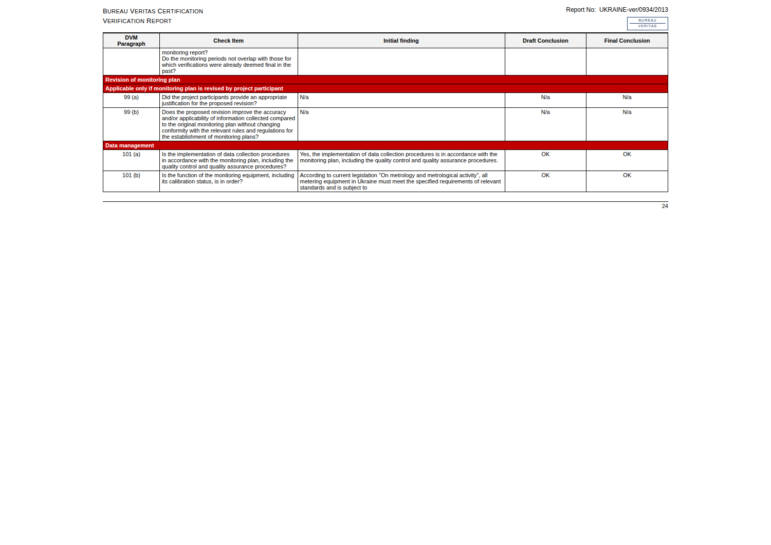BUREAU VERITAS CERTIFICATION
Report No: UKRAINE-ver/0934/2013
VERIFICATION REPORT
BUREAU
VERITAS
| DVM Paragraph | Check Item | Initial finding | Draft Conclusion | Final Conclusion |
| --- | --- | --- | --- | --- |
| | monitoring report? Do the monitoring periods not overlap with those for which verifications were already deemed final in the past? | | | |
| Revision of monitoring plan |
| Applicable only if monitoring plan is revised by project participant |
| 99 (a) | Did the project participants provide an appropriate justification for the proposed revision? | N/a | N/a | N/a |
| 99 (b) | Does the proposed revision improve the accuracy and/or applicability of information collected compared to the original monitoring plan without changing conformity with the relevant rules and regulations for the establishment of monitoring plans? | N/a | N/a | N/a |
| Data management |
| 101 (a) | Is the implementation of data collection procedures in accordance with the monitoring plan, including the quality control and quality assurance procedures? | Yes, the implementation of data collection procedures is in accordance with the monitoring plan, including the quality control and quality assurance procedures. | OK | OK |
| 101 (b) | Is the function of the monitoring equipment, including its calibration status, is in order? | According to current legislation "On metrology and metrological activity", all metering equipment in Ukraine must meet the specified requirements of relevant standards and is subject to | OK | OK |
24